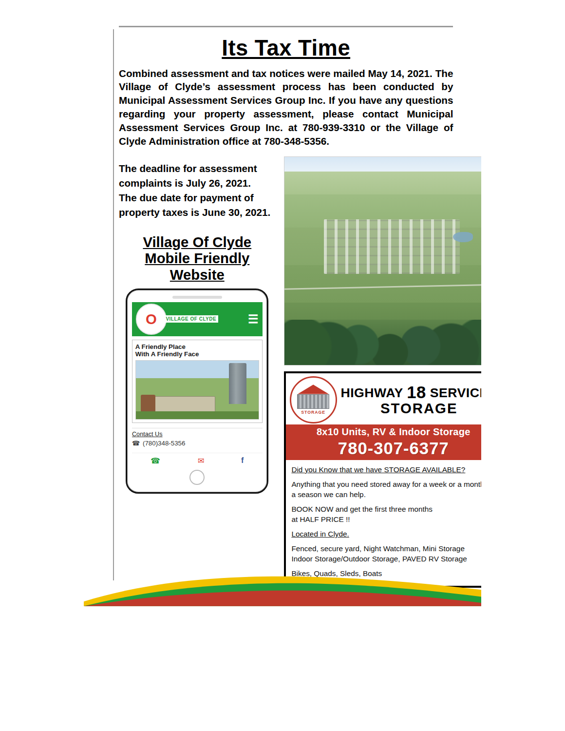Its Tax Time
Combined assessment and tax notices were mailed May 14, 2021. The Village of Clyde’s assessment process has been conducted by Municipal Assessment Services Group Inc. If you have any questions regarding your property assessment, please contact Municipal Assessment Services Group Inc. at 780-939-3310 or the Village of Clyde Administration office at 780-348-5356.
The deadline for assessment complaints is July 26, 2021.
The due date for payment of property taxes is June 30, 2021.
Village Of Clyde
Mobile Friendly Website
O
VILLAGE OF CLYDE
☰
A Friendly Place
With A Friendly Face
Contact Us
☎(780)348-5356
☎ ✉ f
STORAGE
HIGHWAY 18 SERVICES
STORAGE
8x10 Units, RV & Indoor Storage
780-307-6377
Did you Know that we have STORAGE AVAILABLE?
Anything that you need stored away for a week or a month or a season we can help.
BOOK NOW and get the first three months
at HALF PRICE !!
Located in Clyde.
Fenced, secure yard, Night Watchman, Mini Storage
Indoor Storage/Outdoor Storage, PAVED RV Storage
Bikes, Quads, Sleds, Boats